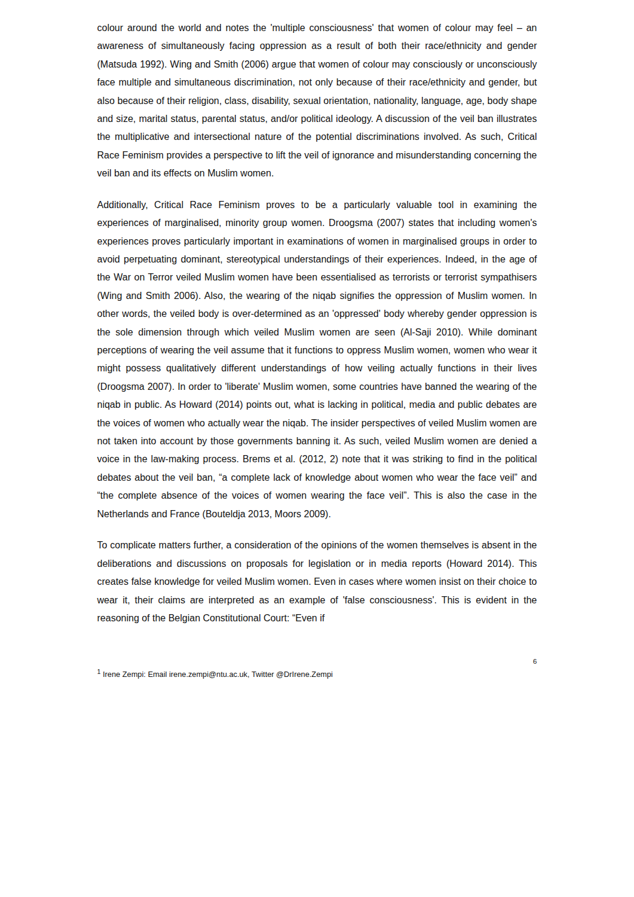colour around the world and notes the 'multiple consciousness' that women of colour may feel – an awareness of simultaneously facing oppression as a result of both their race/ethnicity and gender (Matsuda 1992). Wing and Smith (2006) argue that women of colour may consciously or unconsciously face multiple and simultaneous discrimination, not only because of their race/ethnicity and gender, but also because of their religion, class, disability, sexual orientation, nationality, language, age, body shape and size, marital status, parental status, and/or political ideology. A discussion of the veil ban illustrates the multiplicative and intersectional nature of the potential discriminations involved. As such, Critical Race Feminism provides a perspective to lift the veil of ignorance and misunderstanding concerning the veil ban and its effects on Muslim women.
Additionally, Critical Race Feminism proves to be a particularly valuable tool in examining the experiences of marginalised, minority group women. Droogsma (2007) states that including women's experiences proves particularly important in examinations of women in marginalised groups in order to avoid perpetuating dominant, stereotypical understandings of their experiences. Indeed, in the age of the War on Terror veiled Muslim women have been essentialised as terrorists or terrorist sympathisers (Wing and Smith 2006). Also, the wearing of the niqab signifies the oppression of Muslim women. In other words, the veiled body is over-determined as an 'oppressed' body whereby gender oppression is the sole dimension through which veiled Muslim women are seen (Al-Saji 2010). While dominant perceptions of wearing the veil assume that it functions to oppress Muslim women, women who wear it might possess qualitatively different understandings of how veiling actually functions in their lives (Droogsma 2007). In order to 'liberate' Muslim women, some countries have banned the wearing of the niqab in public. As Howard (2014) points out, what is lacking in political, media and public debates are the voices of women who actually wear the niqab. The insider perspectives of veiled Muslim women are not taken into account by those governments banning it. As such, veiled Muslim women are denied a voice in the law-making process. Brems et al. (2012, 2) note that it was striking to find in the political debates about the veil ban, “a complete lack of knowledge about women who wear the face veil” and “the complete absence of the voices of women wearing the face veil”. This is also the case in the Netherlands and France (Bouteldja 2013, Moors 2009).
To complicate matters further, a consideration of the opinions of the women themselves is absent in the deliberations and discussions on proposals for legislation or in media reports (Howard 2014). This creates false knowledge for veiled Muslim women. Even in cases where women insist on their choice to wear it, their claims are interpreted as an example of 'false consciousness'. This is evident in the reasoning of the Belgian Constitutional Court: “Even if
6
1 Irene Zempi: Email irene.zempi@ntu.ac.uk, Twitter @DrIrene.Zempi